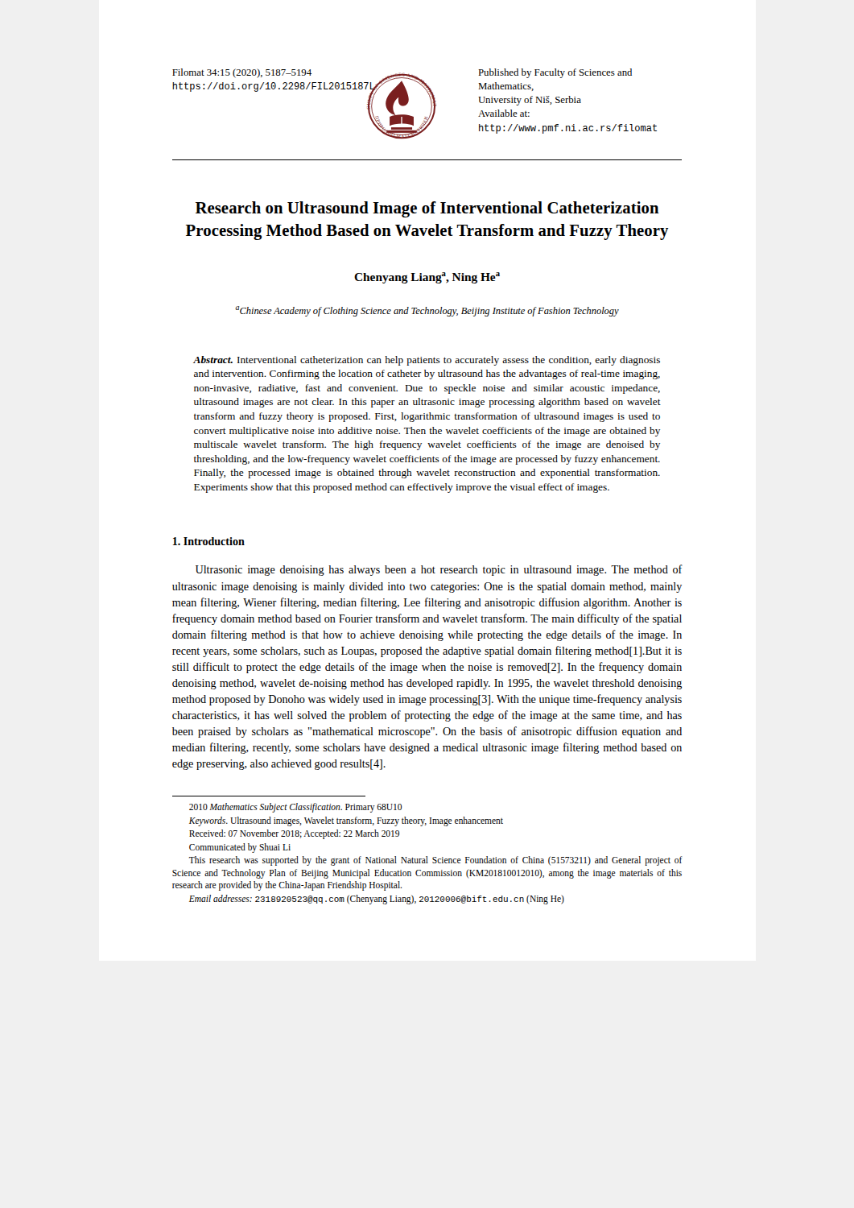Filomat 34:15 (2020), 5187–5194
https://doi.org/10.2298/FIL2015187L
FACULTY OF SCIENCES AND MATHEMATICS ПРИРОДНО МАТЕМАТИЧКИ
Published by Faculty of Sciences and Mathematics,
University of Niš, Serbia
Available at: http://www.pmf.ni.ac.rs/filomat
Research on Ultrasound Image of Interventional Catheterization
Processing Method Based on Wavelet Transform and Fuzzy Theory
Chenyang Lianga, Ning Hea
aChinese Academy of Clothing Science and Technology, Beijing Institute of Fashion Technology
Abstract. Interventional catheterization can help patients to accurately assess the condition, early diagnosis and intervention. Confirming the location of catheter by ultrasound has the advantages of real-time imaging, non-invasive, radiative, fast and convenient. Due to speckle noise and similar acoustic impedance, ultrasound images are not clear. In this paper an ultrasonic image processing algorithm based on wavelet transform and fuzzy theory is proposed. First, logarithmic transformation of ultrasound images is used to convert multiplicative noise into additive noise. Then the wavelet coefficients of the image are obtained by multiscale wavelet transform. The high frequency wavelet coefficients of the image are denoised by thresholding, and the low-frequency wavelet coefficients of the image are processed by fuzzy enhancement. Finally, the processed image is obtained through wavelet reconstruction and exponential transformation. Experiments show that this proposed method can effectively improve the visual effect of images.
1. Introduction
Ultrasonic image denoising has always been a hot research topic in ultrasound image. The method of ultrasonic image denoising is mainly divided into two categories: One is the spatial domain method, mainly mean filtering, Wiener filtering, median filtering, Lee filtering and anisotropic diffusion algorithm. Another is frequency domain method based on Fourier transform and wavelet transform. The main difficulty of the spatial domain filtering method is that how to achieve denoising while protecting the edge details of the image. In recent years, some scholars, such as Loupas, proposed the adaptive spatial domain filtering method[1].But it is still difficult to protect the edge details of the image when the noise is removed[2]. In the frequency domain denoising method, wavelet de-noising method has developed rapidly. In 1995, the wavelet threshold denoising method proposed by Donoho was widely used in image processing[3]. With the unique time-frequency analysis characteristics, it has well solved the problem of protecting the edge of the image at the same time, and has been praised by scholars as "mathematical microscope". On the basis of anisotropic diffusion equation and median filtering, recently, some scholars have designed a medical ultrasonic image filtering method based on edge preserving, also achieved good results[4].
2010 Mathematics Subject Classification. Primary 68U10
Keywords. Ultrasound images, Wavelet transform, Fuzzy theory, Image enhancement
Received: 07 November 2018; Accepted: 22 March 2019
Communicated by Shuai Li
This research was supported by the grant of National Natural Science Foundation of China (51573211) and General project of Science and Technology Plan of Beijing Municipal Education Commission (KM201810012010), among the image materials of this research are provided by the China-Japan Friendship Hospital.
Email addresses: 2318920523@qq.com (Chenyang Liang), 20120006@bift.edu.cn (Ning He)